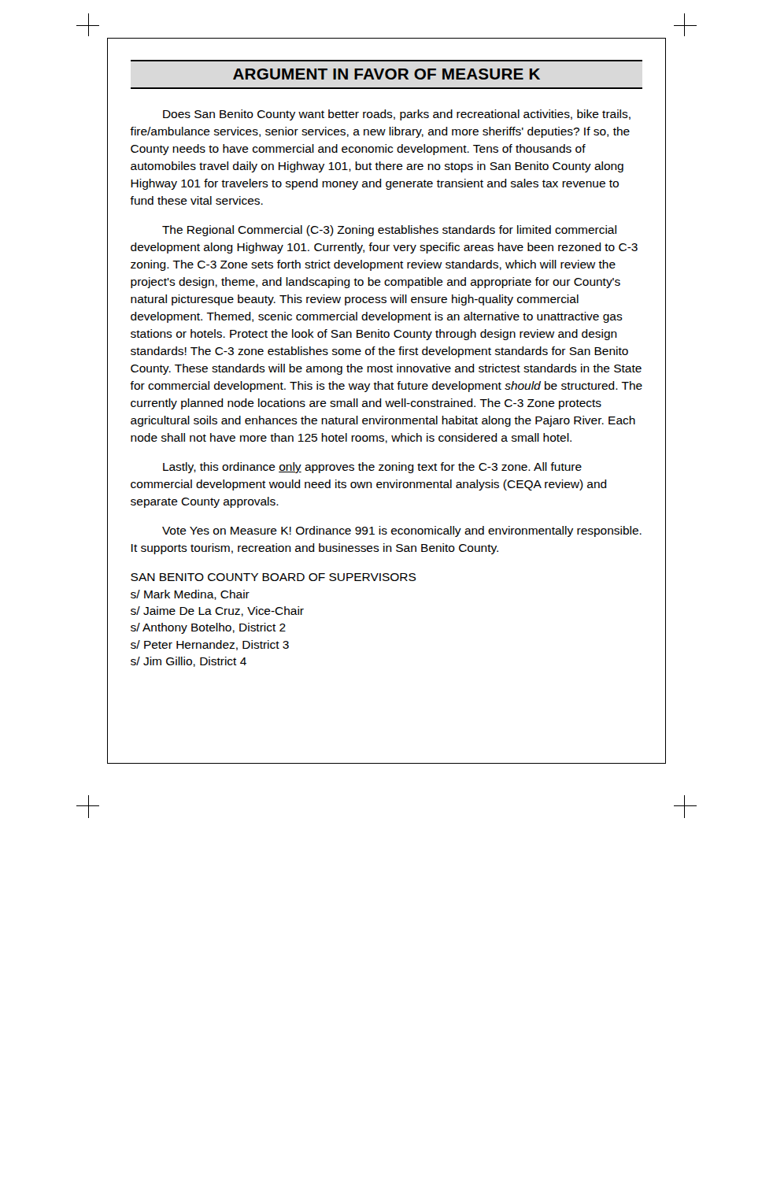ARGUMENT IN FAVOR OF MEASURE K
Does San Benito County want better roads, parks and recreational activities, bike trails, fire/ambulance services, senior services, a new library, and more sheriffs' deputies? If so, the County needs to have commercial and economic development. Tens of thousands of automobiles travel daily on Highway 101, but there are no stops in San Benito County along Highway 101 for travelers to spend money and generate transient and sales tax revenue to fund these vital services.
The Regional Commercial (C-3) Zoning establishes standards for limited commercial development along Highway 101. Currently, four very specific areas have been rezoned to C-3 zoning. The C-3 Zone sets forth strict development review standards, which will review the project's design, theme, and landscaping to be compatible and appropriate for our County's natural picturesque beauty. This review process will ensure high-quality commercial development. Themed, scenic commercial development is an alternative to unattractive gas stations or hotels. Protect the look of San Benito County through design review and design standards! The C-3 zone establishes some of the first development standards for San Benito County. These standards will be among the most innovative and strictest standards in the State for commercial development. This is the way that future development should be structured. The currently planned node locations are small and well-constrained. The C-3 Zone protects agricultural soils and enhances the natural environmental habitat along the Pajaro River. Each node shall not have more than 125 hotel rooms, which is considered a small hotel.
Lastly, this ordinance only approves the zoning text for the C-3 zone. All future commercial development would need its own environmental analysis (CEQA review) and separate County approvals.
Vote Yes on Measure K! Ordinance 991 is economically and environmentally responsible. It supports tourism, recreation and businesses in San Benito County.
SAN BENITO COUNTY BOARD OF SUPERVISORS
s/ Mark Medina, Chair
s/ Jaime De La Cruz, Vice-Chair
s/ Anthony Botelho, District 2
s/ Peter Hernandez, District 3
s/ Jim Gillio, District 4